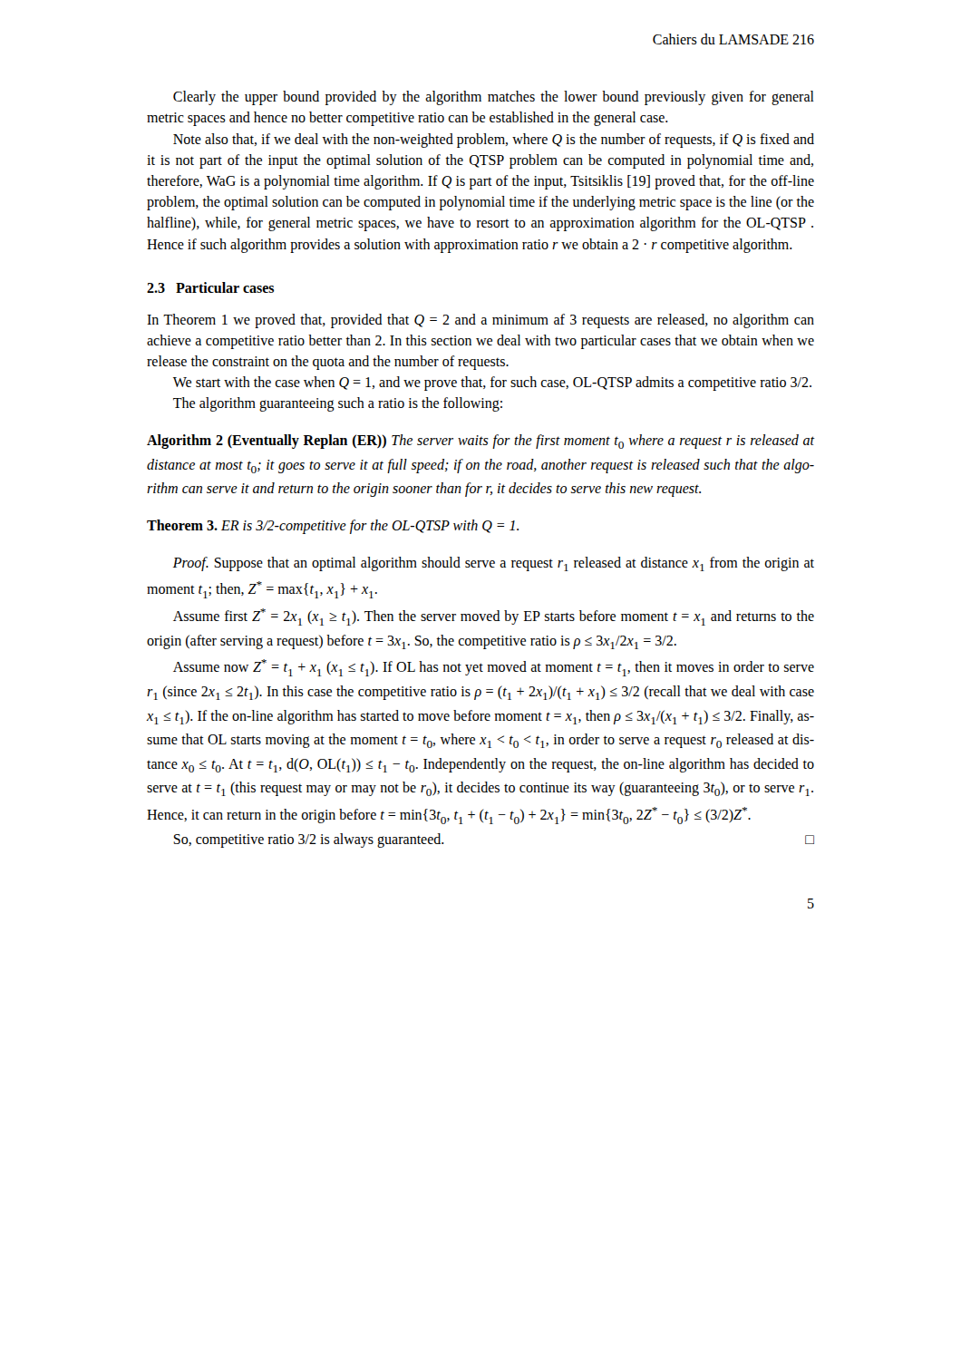Cahiers du LAMSADE 216
Clearly the upper bound provided by the algorithm matches the lower bound previously given for general metric spaces and hence no better competitive ratio can be established in the general case.
Note also that, if we deal with the non-weighted problem, where Q is the number of requests, if Q is fixed and it is not part of the input the optimal solution of the QTSP problem can be computed in polynomial time and, therefore, WaG is a polynomial time algorithm. If Q is part of the input, Tsitsiklis [19] proved that, for the off-line problem, the optimal solution can be computed in polynomial time if the underlying metric space is the line (or the halfline), while, for general metric spaces, we have to resort to an approximation algorithm for the OL-QTSP . Hence if such algorithm provides a solution with approximation ratio r we obtain a 2 · r competitive algorithm.
2.3 Particular cases
In Theorem 1 we proved that, provided that Q = 2 and a minimum af 3 requests are released, no algorithm can achieve a competitive ratio better than 2. In this section we deal with two particular cases that we obtain when we release the constraint on the quota and the number of requests.
We start with the case when Q = 1, and we prove that, for such case, OL-QTSP admits a competitive ratio 3/2.
The algorithm guaranteeing such a ratio is the following:
Algorithm 2 (Eventually Replan (ER)) The server waits for the first moment t0 where a request r is released at distance at most t0; it goes to serve it at full speed; if on the road, another request is released such that the algorithm can serve it and return to the origin sooner than for r, it decides to serve this new request.
Theorem 3. ER is 3/2-competitive for the OL-QTSP with Q = 1.
Proof. Suppose that an optimal algorithm should serve a request r1 released at distance x1 from the origin at moment t1; then, Z* = max{t1, x1} + x1.
Assume first Z* = 2x1 (x1 ≥ t1). Then the server moved by EP starts before moment t = x1 and returns to the origin (after serving a request) before t = 3x1. So, the competitive ratio is ρ ≤ 3x1/2x1 = 3/2.
Assume now Z* = t1 + x1 (x1 ≤ t1). If OL has not yet moved at moment t = t1, then it moves in order to serve r1 (since 2x1 ≤ 2t1). In this case the competitive ratio is ρ = (t1 + 2x1)/(t1 + x1) ≤ 3/2 (recall that we deal with case x1 ≤ t1). If the on-line algorithm has started to move before moment t = x1, then ρ ≤ 3x1/(x1 + t1) ≤ 3/2. Finally, assume that OL starts moving at the moment t = t0, where x1 < t0 < t1, in order to serve a request r0 released at distance x0 ≤ t0. At t = t1, d(O, OL(t1)) ≤ t1 − t0. Independently on the request, the on-line algorithm has decided to serve at t = t1 (this request may or may not be r0), it decides to continue its way (guaranteeing 3t0), or to serve r1. Hence, it can return in the origin before t = min{3t0, t1 + (t1 − t0) + 2x1} = min{3t0, 2Z* − t0} ≤ (3/2)Z*.
So, competitive ratio 3/2 is always guaranteed.□
5